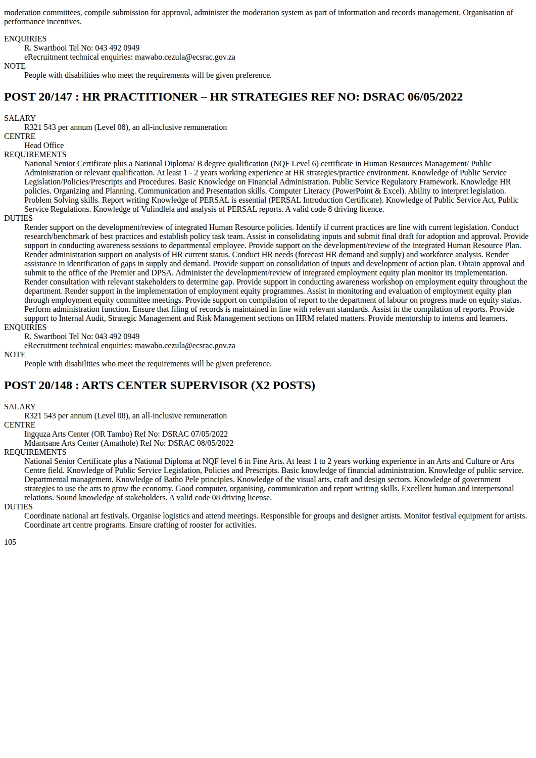moderation committees, compile submission for approval, administer the moderation system as part of information and records management. Organisation of performance incentives.
ENQUIRIES
R. Swartbooi Tel No: 043 492 0949
eRecruitment technical enquiries: mawabo.cezula@ecsrac.gov.za
NOTE
People with disabilities who meet the requirements will be given preference.
POST 20/147 : HR PRACTITIONER – HR STRATEGIES REF NO: DSRAC 06/05/2022
SALARY
R321 543 per annum (Level 08), an all-inclusive remuneration
CENTRE
Head Office
REQUIREMENTS
National Senior Certificate plus a National Diploma/ B degree qualification (NQF Level 6) certificate in Human Resources Management/ Public Administration or relevant qualification. At least 1 - 2 years working experience at HR strategies/practice environment. Knowledge of Public Service Legislation/Policies/Prescripts and Procedures. Basic Knowledge on Financial Administration. Public Service Regulatory Framework. Knowledge HR policies. Organizing and Planning. Communication and Presentation skills. Computer Literacy (PowerPoint & Excel). Ability to interpret legislation. Problem Solving skills. Report writing Knowledge of PERSAL is essential (PERSAL Introduction Certificate). Knowledge of Public Service Act, Public Service Regulations. Knowledge of Vulindlela and analysis of PERSAL reports. A valid code 8 driving licence.
DUTIES
Render support on the development/review of integrated Human Resource policies. Identify if current practices are line with current legislation. Conduct research/benchmark of best practices and establish policy task team. Assist in consolidating inputs and submit final draft for adoption and approval. Provide support in conducting awareness sessions to departmental employee. Provide support on the development/review of the integrated Human Resource Plan. Render administration support on analysis of HR current status. Conduct HR needs (forecast HR demand and supply) and workforce analysis. Render assistance in identification of gaps in supply and demand. Provide support on consolidation of inputs and development of action plan. Obtain approval and submit to the office of the Premier and DPSA. Administer the development/review of integrated employment equity plan monitor its implementation. Render consultation with relevant stakeholders to determine gap. Provide support in conducting awareness workshop on employment equity throughout the department. Render support in the implementation of employment equity programmes. Assist in monitoring and evaluation of employment equity plan through employment equity committee meetings. Provide support on compilation of report to the department of labour on progress made on equity status. Perform administration function. Ensure that filing of records is maintained in line with relevant standards. Assist in the compilation of reports. Provide support to Internal Audit, Strategic Management and Risk Management sections on HRM related matters. Provide mentorship to interns and learners.
ENQUIRIES
R. Swartbooi Tel No: 043 492 0949
eRecruitment technical enquiries: mawabo.cezula@ecsrac.gov.za
NOTE
People with disabilities who meet the requirements will be given preference.
POST 20/148 : ARTS CENTER SUPERVISOR (X2 POSTS)
SALARY
R321 543 per annum (Level 08), an all-inclusive remuneration
CENTRE
Ingquza Arts Center (OR Tambo) Ref No: DSRAC 07/05/2022
Mdantsane Arts Center (Amathole) Ref No: DSRAC 08/05/2022
REQUIREMENTS
National Senior Certificate plus a National Diploma at NQF level 6 in Fine Arts. At least 1 to 2 years working experience in an Arts and Culture or Arts Centre field. Knowledge of Public Service Legislation, Policies and Prescripts. Basic knowledge of financial administration. Knowledge of public service. Departmental management. Knowledge of Batho Pele principles. Knowledge of the visual arts, craft and design sectors. Knowledge of government strategies to use the arts to grow the economy. Good computer, organising, communication and report writing skills. Excellent human and interpersonal relations. Sound knowledge of stakeholders. A valid code 08 driving license.
DUTIES
Coordinate national art festivals. Organise logistics and attend meetings. Responsible for groups and designer artists. Monitor festival equipment for artists. Coordinate art centre programs. Ensure crafting of rooster for activities.
105